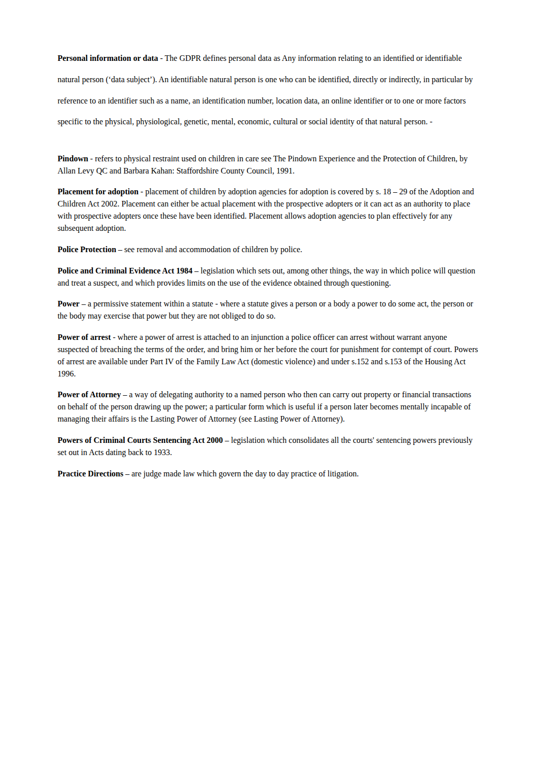Personal information or data - The GDPR defines personal data as Any information relating to an identified or identifiable natural person (‘data subject’). An identifiable natural person is one who can be identified, directly or indirectly, in particular by reference to an identifier such as a name, an identification number, location data, an online identifier or to one or more factors specific to the physical, physiological, genetic, mental, economic, cultural or social identity of that natural person. -
Pindown - refers to physical restraint used on children in care see The Pindown Experience and the Protection of Children, by Allan Levy QC and Barbara Kahan: Staffordshire County Council, 1991.
Placement for adoption - placement of children by adoption agencies for adoption is covered by s. 18 – 29 of the Adoption and Children Act 2002. Placement can either be actual placement with the prospective adopters or it can act as an authority to place with prospective adopters once these have been identified. Placement allows adoption agencies to plan effectively for any subsequent adoption.
Police Protection – see removal and accommodation of children by police.
Police and Criminal Evidence Act 1984 – legislation which sets out, among other things, the way in which police will question and treat a suspect, and which provides limits on the use of the evidence obtained through questioning.
Power – a permissive statement within a statute - where a statute gives a person or a body a power to do some act, the person or the body may exercise that power but they are not obliged to do so.
Power of arrest - where a power of arrest is attached to an injunction a police officer can arrest without warrant anyone suspected of breaching the terms of the order, and bring him or her before the court for punishment for contempt of court. Powers of arrest are available under Part IV of the Family Law Act (domestic violence) and under s.152 and s.153 of the Housing Act 1996.
Power of Attorney – a way of delegating authority to a named person who then can carry out property or financial transactions on behalf of the person drawing up the power; a particular form which is useful if a person later becomes mentally incapable of managing their affairs is the Lasting Power of Attorney (see Lasting Power of Attorney).
Powers of Criminal Courts Sentencing Act 2000 – legislation which consolidates all the courts' sentencing powers previously set out in Acts dating back to 1933.
Practice Directions – are judge made law which govern the day to day practice of litigation.